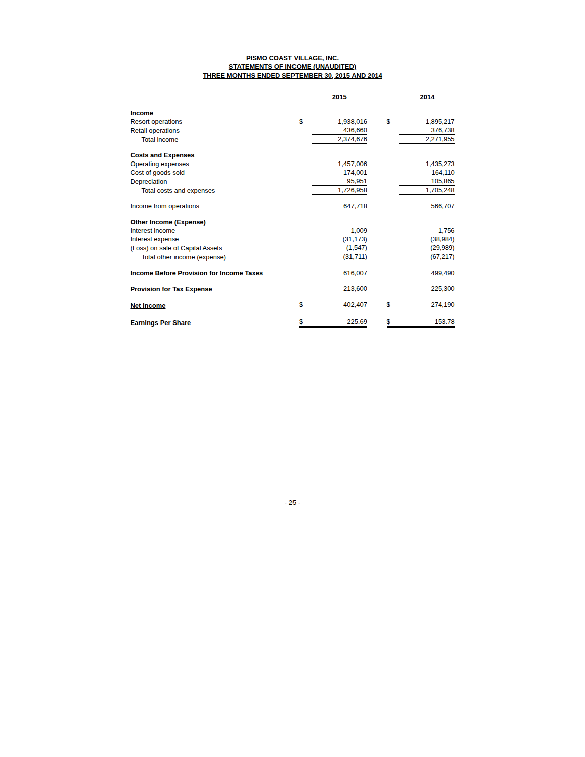PISMO COAST VILLAGE, INC.
STATEMENTS OF INCOME (UNAUDITED)
THREE MONTHS ENDED SEPTEMBER 30, 2015 AND 2014
| | | 2015 | | | 2014 |
| Income | | | | | |
| Resort operations | $ | 1,938,016 | | $ | 1,895,217 |
| Retail operations | | 436,660 | | | 376,738 |
| Total income | | 2,374,676 | | | 2,271,955 |
| Costs and Expenses | | | | | |
| Operating expenses | | 1,457,006 | | | 1,435,273 |
| Cost of goods sold | | 174,001 | | | 164,110 |
| Depreciation | | 95,951 | | | 105,865 |
| Total costs and expenses | | 1,726,958 | | | 1,705,248 |
| Income from operations | | 647,718 | | | 566,707 |
| Other Income (Expense) | | | | | |
| Interest income | | 1,009 | | | 1,756 |
| Interest expense | | (31,173) | | | (38,984) |
| (Loss) on sale of Capital Assets | | (1,547) | | | (29,989) |
| Total other income (expense) | | (31,711) | | | (67,217) |
| Income Before Provision for Income Taxes | | 616,007 | | | 499,490 |
| Provision for Tax Expense | | 213,600 | | | 225,300 |
| Net Income | $ | 402,407 | | $ | 274,190 |
| Earnings Per Share | $ | 225.69 | | $ | 153.78 |
- 25 -